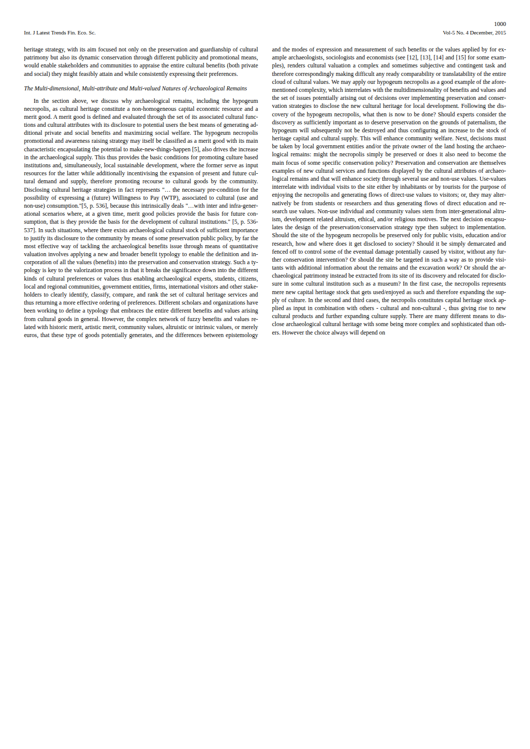1000
Int. J Latest Trends Fin. Eco. Sc. Vol-5 No. 4 December, 2015
heritage strategy, with its aim focused not only on the preservation and guardianship of cultural patrimony but also its dynamic conservation through different publicity and promotional means, would enable stakeholders and communities to appraise the entire cultural benefits (both private and social) they might feasibly attain and while consistently expressing their preferences.
The Multi-dimensional, Multi-attribute and Multi-valued Natures of Archaeological Remains
In the section above, we discuss why archaeological remains, including the hypogeum necropolis, as cultural heritage constitute a non-homogeneous capital economic resource and a merit good. A merit good is defined and evaluated through the set of its associated cultural functions and cultural attributes with its disclosure to potential users the best means of generating additional private and social benefits and maximizing social welfare. The hypogeum necropolis promotional and awareness raising strategy may itself be classified as a merit good with its main characteristic encapsulating the potential to make-new-things-happen [5], also drives the increase in the archaeological supply. This thus provides the basic conditions for promoting culture based institutions and, simultaneously, local sustainable development, where the former serve as input resources for the latter while additionally incentivising the expansion of present and future cultural demand and supply, therefore promoting recourse to cultural goods by the community. Disclosing cultural heritage strategies in fact represents "… the necessary pre-condition for the possibility of expressing a (future) Willingness to Pay (WTP), associated to cultural (use and non-use) consumption."[5, p. 536], because this intrinsically deals "…with inter and infra-generational scenarios where, at a given time, merit good policies provide the basis for future consumption, that is they provide the basis for the development of cultural institutions." [5, p. 536-537]. In such situations, where there exists archaeological cultural stock of sufficient importance to justify its disclosure to the community by means of some preservation public policy, by far the most effective way of tackling the archaeological benefits issue through means of quantitative valuation involves applying a new and broader benefit typology to enable the definition and incorporation of all the values (benefits) into the preservation and conservation strategy. Such a typology is key to the valorization process in that it breaks the significance down into the different kinds of cultural preferences or values thus enabling archaeological experts, students, citizens, local and regional communities, government entities, firms, international visitors and other stakeholders to clearly identify, classify, compare, and rank the set of cultural heritage services and thus returning a more effective ordering of preferences. Different scholars and organizations have been working to define a typology that embraces the entire different benefits and values arising from cultural goods in general. However, the complex network of fuzzy benefits and values related with historic merit, artistic merit, community values, altruistic or intrinsic values, or merely euros, that these type of goods potentially generates, and the differences between epistemology and the modes of expression and measurement of such benefits or the values applied by for example archaeologists, sociologists and economists (see [12], [13], [14] and [15] for some examples), renders cultural valuation a complex and sometimes subjective and contingent task and therefore correspondingly making difficult any ready comparability or translatability of the entire cloud of cultural values. We may apply our hypogeum necropolis as a good example of the aforementioned complexity, which interrelates with the multidimensionality of benefits and values and the set of issues potentially arising out of decisions over implementing preservation and conservation strategies to disclose the new cultural heritage for local development. Following the discovery of the hypogeum necropolis, what then is now to be done? Should experts consider the discovery as sufficiently important as to deserve preservation on the grounds of paternalism, the hypogeum will subsequently not be destroyed and thus configuring an increase to the stock of heritage capital and cultural supply. This will enhance community welfare. Next, decisions must be taken by local government entities and/or the private owner of the land hosting the archaeological remains: might the necropolis simply be preserved or does it also need to become the main focus of some specific conservation policy? Preservation and conservation are themselves examples of new cultural services and functions displayed by the cultural attributes of archaeological remains and that will enhance society through several use and non-use values. Use-values interrelate with individual visits to the site either by inhabitants or by tourists for the purpose of enjoying the necropolis and generating flows of direct-use values to visitors; or, they may alternatively be from students or researchers and thus generating flows of direct education and research use values. Non-use individual and community values stem from inter-generational altruism, development related altruism, ethical, and/or religious motives. The next decision encapsulates the design of the preservation/conservation strategy type then subject to implementation. Should the site of the hypogeum necropolis be preserved only for public visits, education and/or research, how and where does it get disclosed to society? Should it be simply demarcated and fenced off to control some of the eventual damage potentially caused by visitor, without any further conservation intervention? Or should the site be targeted in such a way as to provide visitants with additional information about the remains and the excavation work? Or should the archaeological patrimony instead be extracted from its site of its discovery and relocated for disclosure in some cultural institution such as a museum? In the first case, the necropolis represents mere new capital heritage stock that gets used/enjoyed as such and therefore expanding the supply of culture. In the second and third cases, the necropolis constitutes capital heritage stock applied as input in combination with others - cultural and non-cultural -, thus giving rise to new cultural products and further expanding culture supply. There are many different means to disclose archaeological cultural heritage with some being more complex and sophisticated than others. However the choice always will depend on